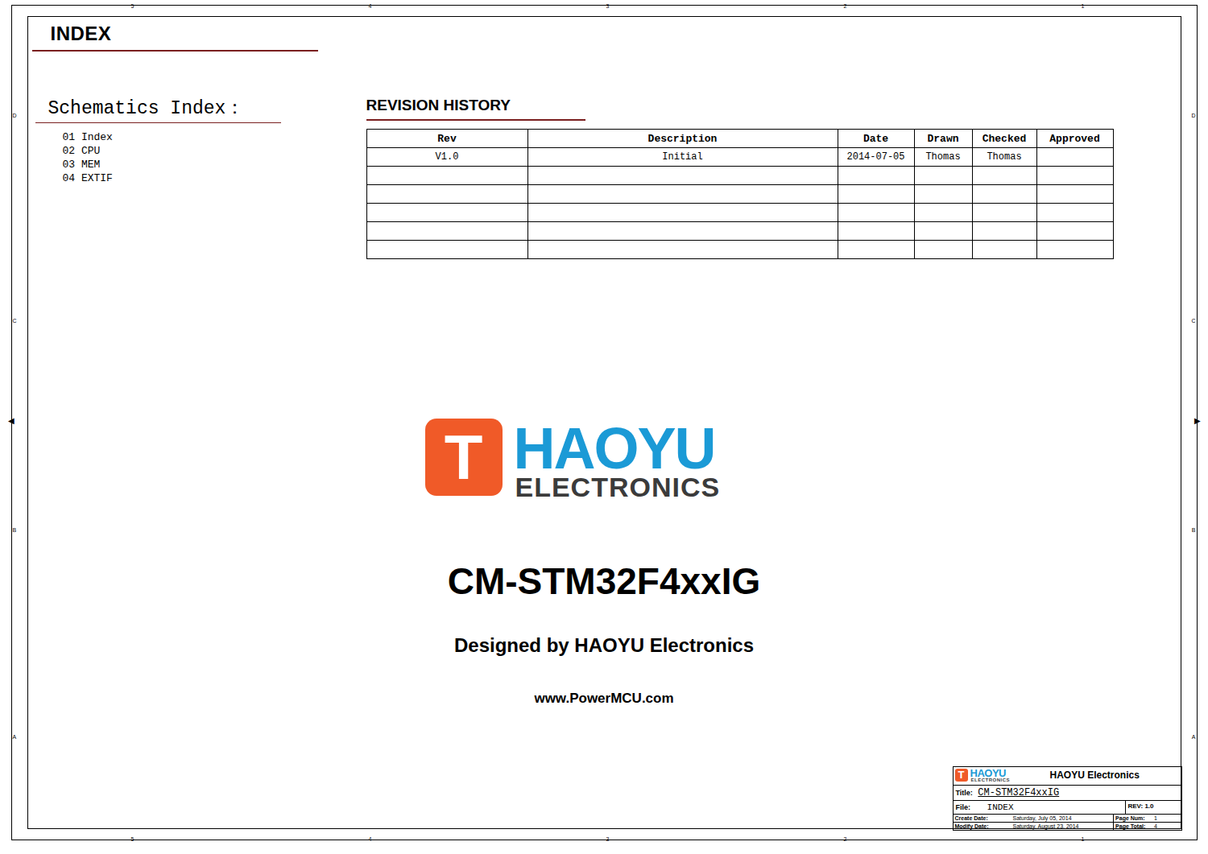5
4
3
2
1
5
4
3
2
1
D
C
B
A
D
C
B
A
◀
▶
INDEX
Schematics Index：
01 Index 02 CPU 03 MEM 04 EXTIF
REVISION HISTORY
| Rev | Description | Date | Drawn | Checked | Approved |
| --- | --- | --- | --- | --- | --- |
| V1.0 | Initial | 2014-07-05 | Thomas | Thomas | |
T
HAOYU
ELECTRONICS
CM-STM32F4xxIG
Designed by HAOYU Electronics
www.PowerMCU.com
T
HAOYU
ELECTRONICS
HAOYU Electronics
Title: CM-STM32F4xxIG
File: INDEX
REV: 1.0
Create Date:
Saturday, July 05, 2014
Modify Date:
Saturday, August 23, 2014
Page Num:
1
Page Total:
4